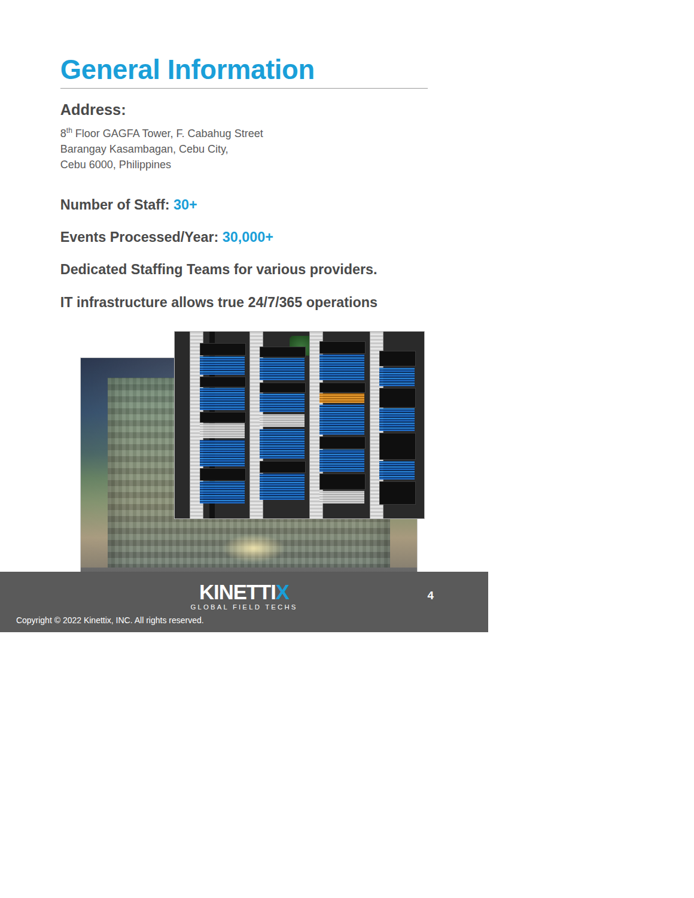General Information
Address:
8th Floor GAGFA Tower, F. Cabahug Street
Barangay Kasambagan, Cebu City,
Cebu 6000, Philippines
Number of Staff: 30+
Events Processed/Year: 30,000+
Dedicated Staffing Teams for various providers.
IT infrastructure allows true 24/7/365 operations
GAGFA I.T. bldg.
KINETTIX
GLOBAL FIELD TECHS
4
Copyright © 2022 Kinettix, INC. All rights reserved.